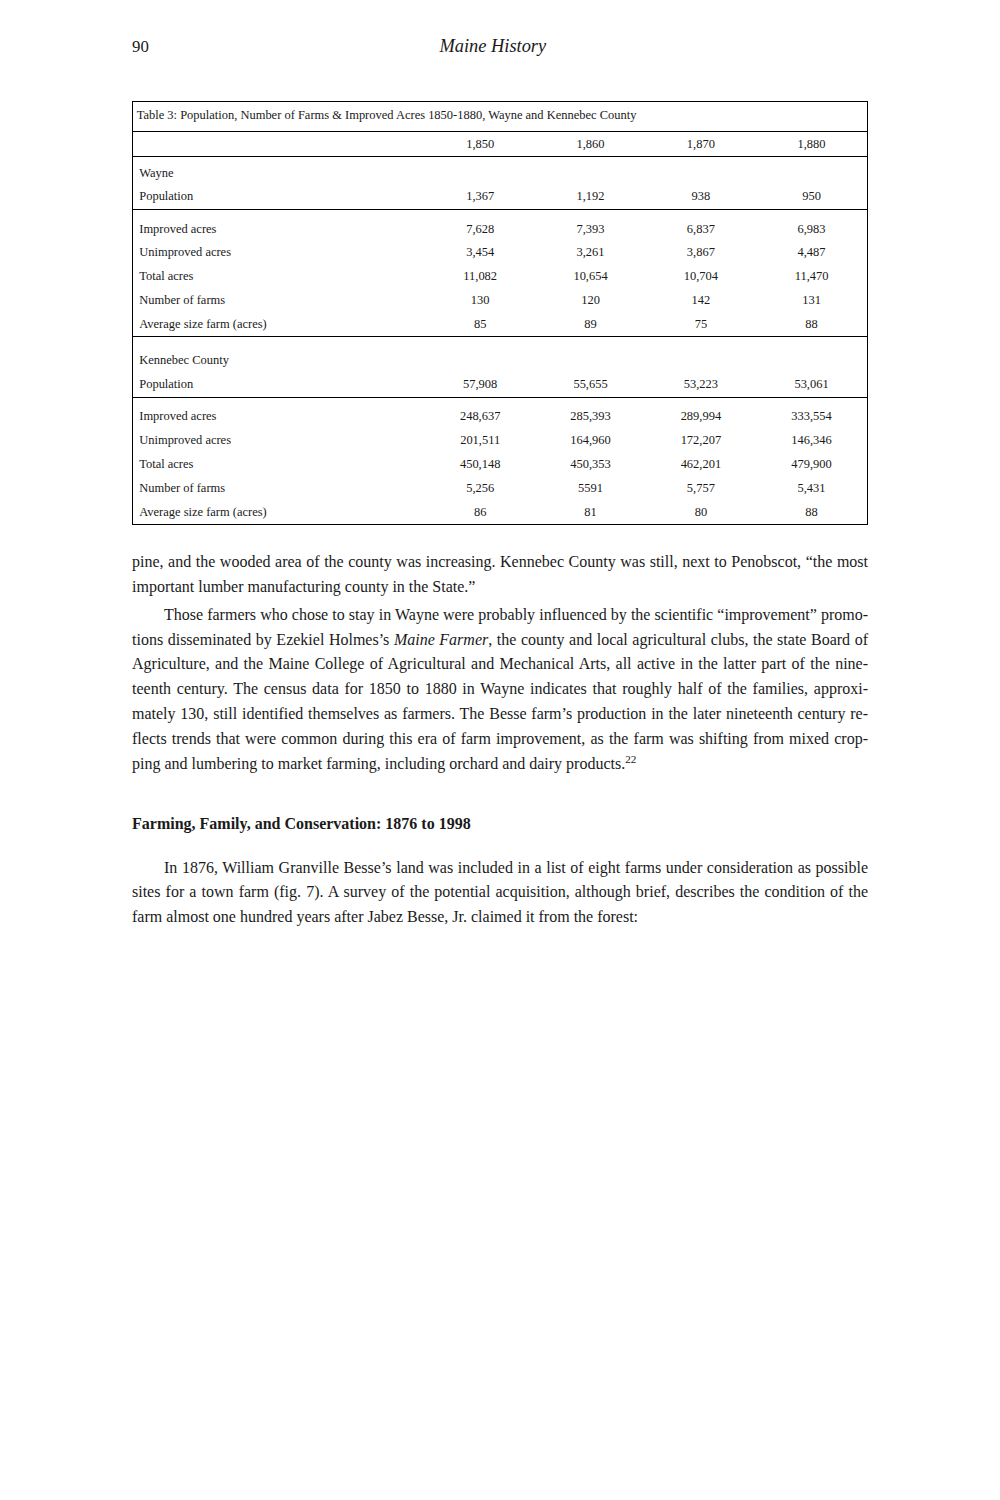90 Maine History
Table 3: Population, Number of Farms & Improved Acres 1850-1880, Wayne and Kennebec County
| | 1,850 | 1,860 | 1,870 | 1,880 |
| --- | --- | --- | --- | --- |
| Wayne | | | | |
| Population | 1,367 | 1,192 | 938 | 950 |
| Improved acres | 7,628 | 7,393 | 6,837 | 6,983 |
| Unimproved acres | 3,454 | 3,261 | 3,867 | 4,487 |
| Total acres | 11,082 | 10,654 | 10,704 | 11,470 |
| Number of farms | 130 | 120 | 142 | 131 |
| Average size farm (acres) | 85 | 89 | 75 | 88 |
| Kennebec County | | | | |
| Population | 57,908 | 55,655 | 53,223 | 53,061 |
| Improved acres | 248,637 | 285,393 | 289,994 | 333,554 |
| Unimproved acres | 201,511 | 164,960 | 172,207 | 146,346 |
| Total acres | 450,148 | 450,353 | 462,201 | 479,900 |
| Number of farms | 5,256 | 5591 | 5,757 | 5,431 |
| Average size farm (acres) | 86 | 81 | 80 | 88 |
pine, and the wooded area of the county was increasing. Kennebec County was still, next to Penobscot, “the most important lumber manufacturing county in the State.”
Those farmers who chose to stay in Wayne were probably influenced by the scientific “improvement” promotions disseminated by Ezekiel Holmes’s Maine Farmer, the county and local agricultural clubs, the state Board of Agriculture, and the Maine College of Agricultural and Mechanical Arts, all active in the latter part of the nineteenth century. The census data for 1850 to 1880 in Wayne indicates that roughly half of the families, approximately 130, still identified themselves as farmers. The Besse farm’s production in the later nineteenth century reflects trends that were common during this era of farm improvement, as the farm was shifting from mixed cropping and lumbering to market farming, including orchard and dairy products.22
Farming, Family, and Conservation: 1876 to 1998
In 1876, William Granville Besse’s land was included in a list of eight farms under consideration as possible sites for a town farm (fig. 7). A survey of the potential acquisition, although brief, describes the condition of the farm almost one hundred years after Jabez Besse, Jr. claimed it from the forest: